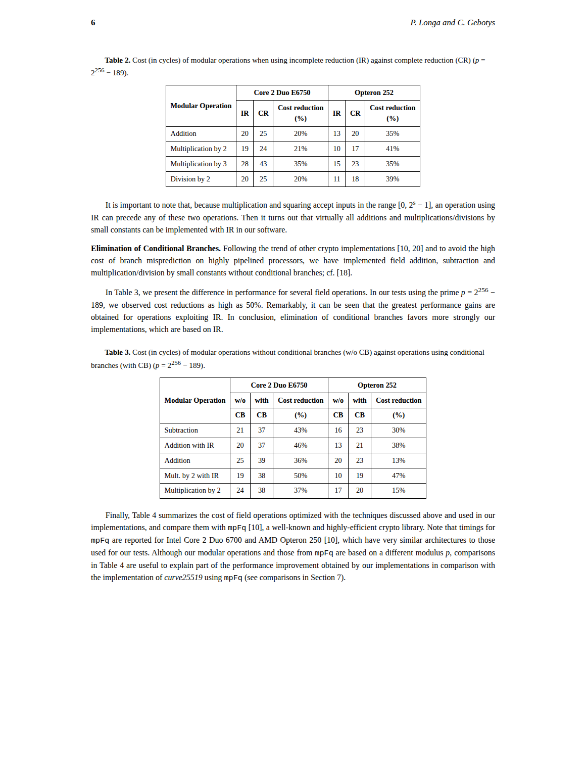6 P. Longa and C. Gebotys
Table 2. Cost (in cycles) of modular operations when using incomplete reduction (IR) against complete reduction (CR) (p = 2256 − 189).
| Modular Operation | Core 2 Duo E6750 | Opteron 252 |
| --- | --- | --- |
| IR | CR | Cost reduction (%) | IR | CR | Cost reduction (%) |
| Addition | 20 | 25 | 20% | 13 | 20 | 35% |
| Multiplication by 2 | 19 | 24 | 21% | 10 | 17 | 41% |
| Multiplication by 3 | 28 | 43 | 35% | 15 | 23 | 35% |
| Division by 2 | 20 | 25 | 20% | 11 | 18 | 39% |
It is important to note that, because multiplication and squaring accept inputs in the range [0, 2s − 1], an operation using IR can precede any of these two operations. Then it turns out that virtually all additions and multiplications/divisions by small constants can be implemented with IR in our software.
Elimination of Conditional Branches. Following the trend of other crypto implementations [10, 20] and to avoid the high cost of branch misprediction on highly pipelined processors, we have implemented field addition, subtraction and multiplication/division by small constants without conditional branches; cf. [18].
In Table 3, we present the difference in performance for several field operations. In our tests using the prime p = 2256 − 189, we observed cost reductions as high as 50%. Remarkably, it can be seen that the greatest performance gains are obtained for operations exploiting IR. In conclusion, elimination of conditional branches favors more strongly our implementations, which are based on IR.
Table 3. Cost (in cycles) of modular operations without conditional branches (w/o CB) against operations using conditional branches (with CB) (p = 2256 − 189).
| Modular Operation | Core 2 Duo E6750 | Opteron 252 |
| --- | --- | --- |
| w/o | with | Cost reduction | w/o | with | Cost reduction |
| CB | CB | (%) | CB | CB | (%) |
| Subtraction | 21 | 37 | 43% | 16 | 23 | 30% |
| Addition with IR | 20 | 37 | 46% | 13 | 21 | 38% |
| Addition | 25 | 39 | 36% | 20 | 23 | 13% |
| Mult. by 2 with IR | 19 | 38 | 50% | 10 | 19 | 47% |
| Multiplication by 2 | 24 | 38 | 37% | 17 | 20 | 15% |
Finally, Table 4 summarizes the cost of field operations optimized with the techniques discussed above and used in our implementations, and compare them with mpFq [10], a well-known and highly-efficient crypto library. Note that timings for mpFq are reported for Intel Core 2 Duo 6700 and AMD Opteron 250 [10], which have very similar architectures to those used for our tests. Although our modular operations and those from mpFq are based on a different modulus p, comparisons in Table 4 are useful to explain part of the performance improvement obtained by our implementations in comparison with the implementation of curve25519 using mpFq (see comparisons in Section 7).